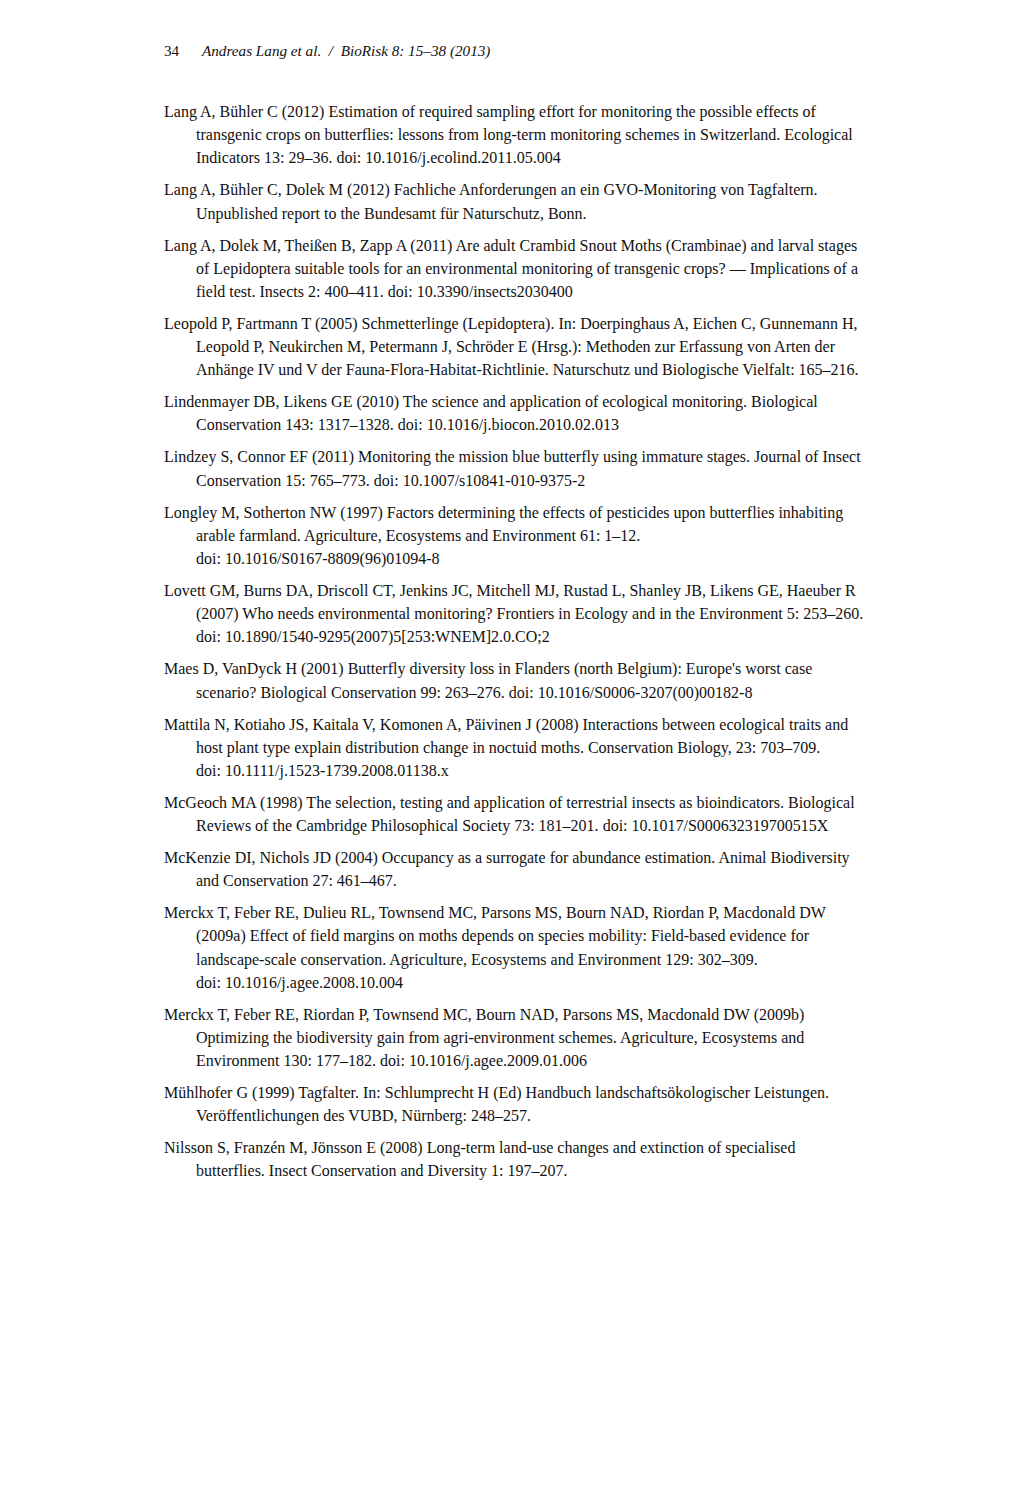34 Andreas Lang et al. / BioRisk 8: 15–38 (2013)
Lang A, Bühler C (2012) Estimation of required sampling effort for monitoring the possible effects of transgenic crops on butterflies: lessons from long-term monitoring schemes in Switzerland. Ecological Indicators 13: 29–36. doi: 10.1016/j.ecolind.2011.05.004
Lang A, Bühler C, Dolek M (2012) Fachliche Anforderungen an ein GVO-Monitoring von Tagfaltern. Unpublished report to the Bundesamt für Naturschutz, Bonn.
Lang A, Dolek M, Theißen B, Zapp A (2011) Are adult Crambid Snout Moths (Crambinae) and larval stages of Lepidoptera suitable tools for an environmental monitoring of transgenic crops? — Implications of a field test. Insects 2: 400–411. doi: 10.3390/insects2030400
Leopold P, Fartmann T (2005) Schmetterlinge (Lepidoptera). In: Doerpinghaus A, Eichen C, Gunnemann H, Leopold P, Neukirchen M, Petermann J, Schröder E (Hrsg.): Methoden zur Erfassung von Arten der Anhänge IV und V der Fauna-Flora-Habitat-Richtlinie. Naturschutz und Biologische Vielfalt: 165–216.
Lindenmayer DB, Likens GE (2010) The science and application of ecological monitoring. Biological Conservation 143: 1317–1328. doi: 10.1016/j.biocon.2010.02.013
Lindzey S, Connor EF (2011) Monitoring the mission blue butterfly using immature stages. Journal of Insect Conservation 15: 765–773. doi: 10.1007/s10841-010-9375-2
Longley M, Sotherton NW (1997) Factors determining the effects of pesticides upon butterflies inhabiting arable farmland. Agriculture, Ecosystems and Environment 61: 1–12. doi: 10.1016/S0167-8809(96)01094-8
Lovett GM, Burns DA, Driscoll CT, Jenkins JC, Mitchell MJ, Rustad L, Shanley JB, Likens GE, Haeuber R (2007) Who needs environmental monitoring? Frontiers in Ecology and in the Environment 5: 253–260. doi: 10.1890/1540-9295(2007)5[253:WNEM]2.0.CO;2
Maes D, VanDyck H (2001) Butterfly diversity loss in Flanders (north Belgium): Europe's worst case scenario? Biological Conservation 99: 263–276. doi: 10.1016/S0006-3207(00)00182-8
Mattila N, Kotiaho JS, Kaitala V, Komonen A, Päivinen J (2008) Interactions between ecological traits and host plant type explain distribution change in noctuid moths. Conservation Biology, 23: 703–709. doi: 10.1111/j.1523-1739.2008.01138.x
McGeoch MA (1998) The selection, testing and application of terrestrial insects as bioindicators. Biological Reviews of the Cambridge Philosophical Society 73: 181–201. doi: 10.1017/S000632319700515X
McKenzie DI, Nichols JD (2004) Occupancy as a surrogate for abundance estimation. Animal Biodiversity and Conservation 27: 461–467.
Merckx T, Feber RE, Dulieu RL, Townsend MC, Parsons MS, Bourn NAD, Riordan P, Macdonald DW (2009a) Effect of field margins on moths depends on species mobility: Field-based evidence for landscape-scale conservation. Agriculture, Ecosystems and Environment 129: 302–309. doi: 10.1016/j.agee.2008.10.004
Merckx T, Feber RE, Riordan P, Townsend MC, Bourn NAD, Parsons MS, Macdonald DW (2009b) Optimizing the biodiversity gain from agri-environment schemes. Agriculture, Ecosystems and Environment 130: 177–182. doi: 10.1016/j.agee.2009.01.006
Mühlhofer G (1999) Tagfalter. In: Schlumprecht H (Ed) Handbuch landschaftsökologischer Leistungen. Veröffentlichungen des VUBD, Nürnberg: 248–257.
Nilsson S, Franzén M, Jönsson E (2008) Long-term land-use changes and extinction of specialised butterflies. Insect Conservation and Diversity 1: 197–207.